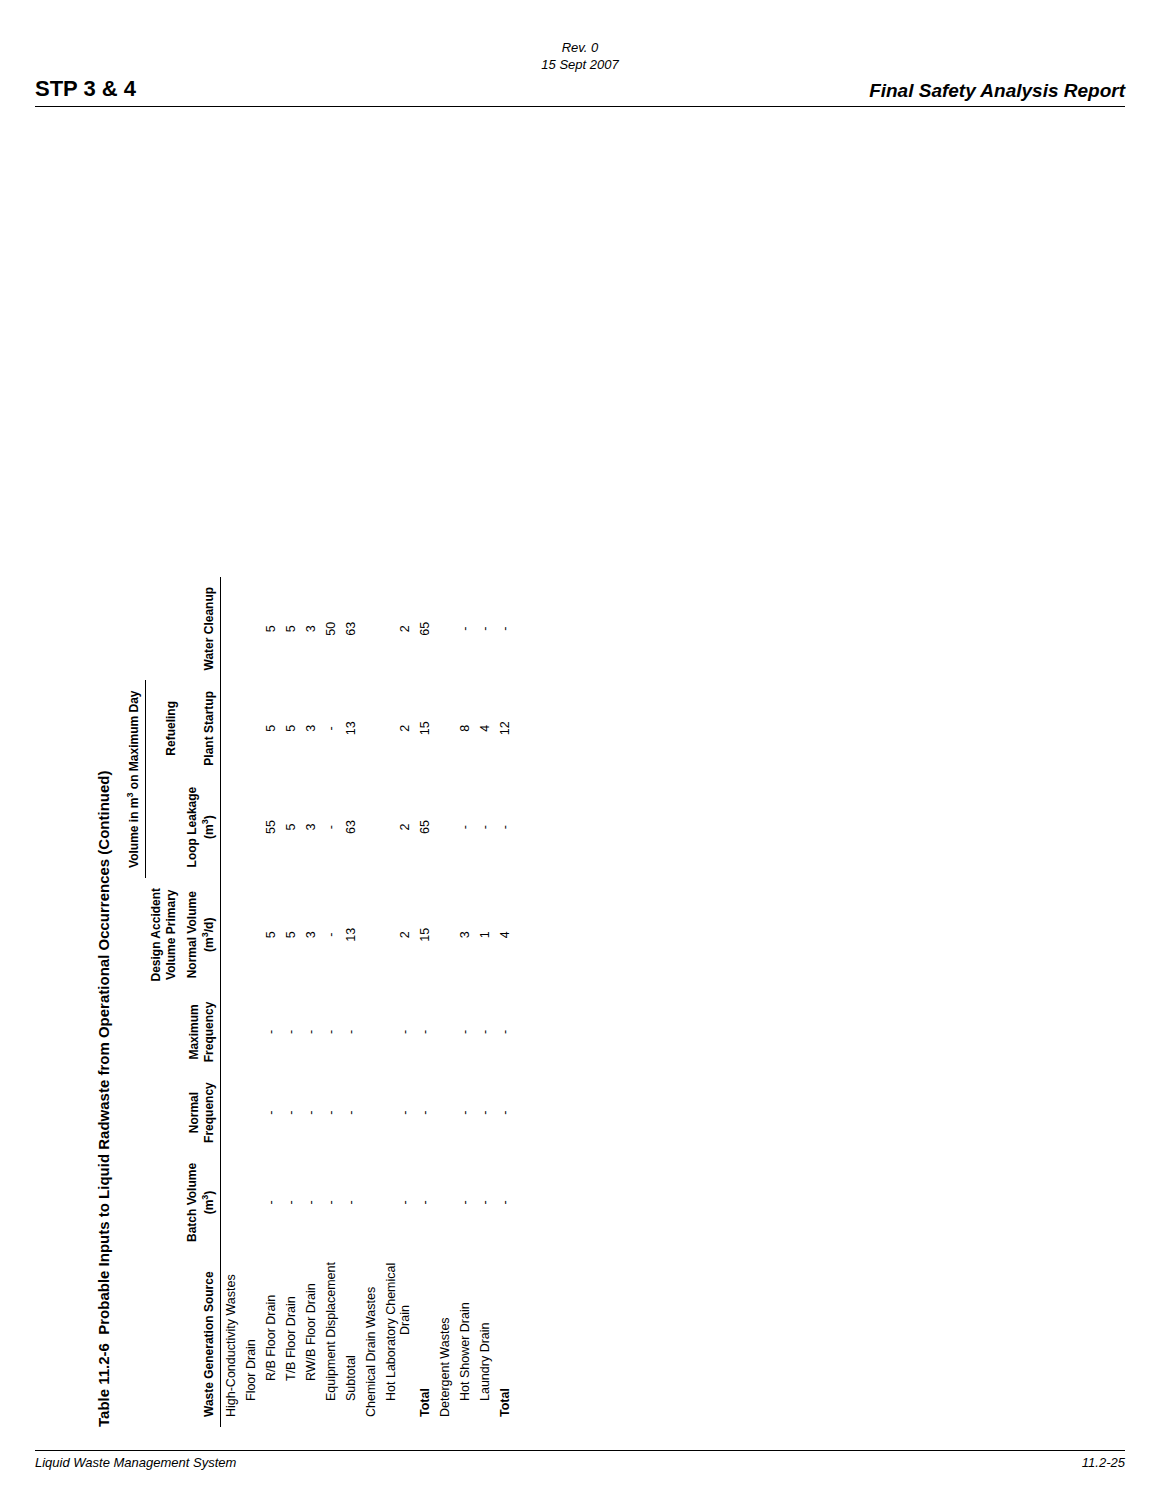Rev. 0
15 Sept 2007
STP 3 & 4
Final Safety Analysis Report
Table 11.2-6 Probable Inputs to Liquid Radwaste from Operational Occurrences (Continued)
| | Volume in m 3 on Maximum Day |
| --- | --- |
| | | | | Design Accident Volume Primary | | Refueling |
| Waste Generation Source | Batch Volume (m 3 ) | Normal Frequency | Maximum Frequency | Normal Volume (m 3 /d) | Loop Leakage (m 3 ) | Plant Startup | Water Cleanup |
| High-Conductivity Wastes | | | | | | | |
| Floor Drain | | | | | | | |
| R/B Floor Drain | - | - | - | 5 | 55 | 5 | 5 |
| T/B Floor Drain | - | - | - | 5 | 5 | 5 | 5 |
| RW/B Floor Drain | - | - | - | 3 | 3 | 3 | 3 |
| Equipment Displacement | - | - | - | - | - | - | 50 |
| Subtotal | - | - | - | 13 | 63 | 13 | 63 |
| Chemical Drain Wastes | | | | | | | |
| Hot Laboratory Chemical Drain | - | - | - | 2 | 2 | 2 | 2 |
| Total | - | - | - | 15 | 65 | 15 | 65 |
| Detergent Wastes | | | | | | | |
| Hot Shower Drain | - | - | - | 3 | - | 8 | - |
| Laundry Drain | - | - | - | 1 | - | 4 | - |
| Total | - | - | - | 4 | - | 12 | - |
Liquid Waste Management System
11.2-25